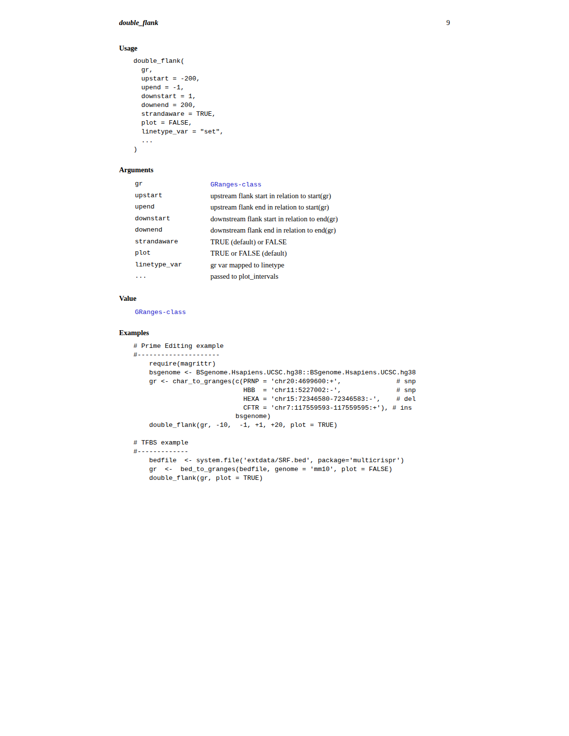double_flank 9
Usage
double_flank(
  gr,
  upstart = -200,
  upend = -1,
  downstart = 1,
  downend = 200,
  strandaware = TRUE,
  plot = FALSE,
  linetype_var = "set",
  ...
)
Arguments
gr
GRanges-class
upstart
upstream flank start in relation to start(gr)
upend
upstream flank end in relation to start(gr)
downstart
downstream flank start in relation to end(gr)
downend
downstream flank end in relation to end(gr)
strandaware
TRUE (default) or FALSE
plot
TRUE or FALSE (default)
linetype_var
gr var mapped to linetype
...
passed to plot_intervals
Value
GRanges-class
Examples
# Prime Editing example
#---------------------
    require(magrittr)
    bsgenome <- BSgenome.Hsapiens.UCSC.hg38::BSgenome.Hsapiens.UCSC.hg38
    gr <- char_to_granges(c(PRNP = 'chr20:4699600:+',              # snp
                            HBB  = 'chr11:5227002:-',              # snp
                            HEXA = 'chr15:72346580-72346583:-',    # del
                            CFTR = 'chr7:117559593-117559595:+'), # ins
                          bsgenome)
    double_flank(gr, -10,  -1, +1, +20, plot = TRUE)

# TFBS example
#-------------
    bedfile  <- system.file('extdata/SRF.bed', package='multicrispr')
    gr  <-  bed_to_granges(bedfile, genome = 'mm10', plot = FALSE)
    double_flank(gr, plot = TRUE)